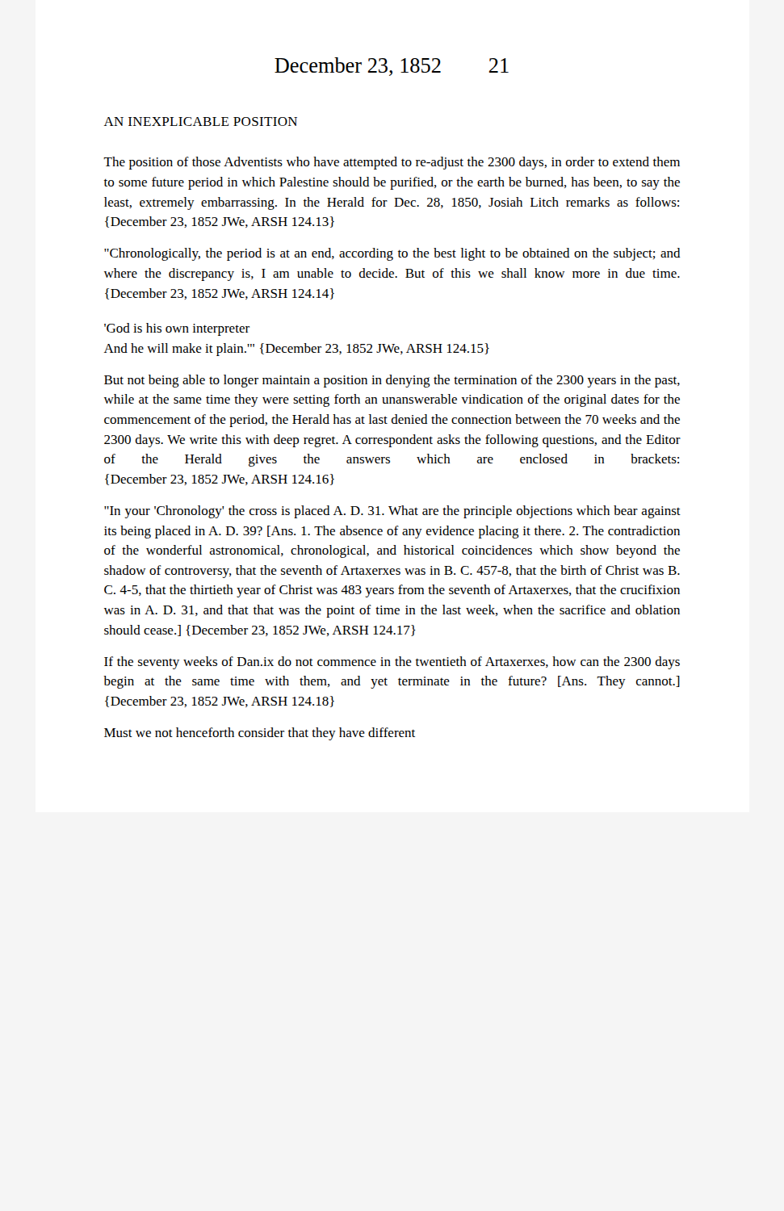December 23, 1852 21
An Inexplicable Position
The position of those Adventists who have attempted to re-adjust the 2300 days, in order to extend them to some future period in which Palestine should be purified, or the earth be burned, has been, to say the least, extremely embarrassing. In the Herald for Dec. 28, 1850, Josiah Litch remarks as follows: {December 23, 1852 JWe, ARSH 124.13}
"Chronologically, the period is at an end, according to the best light to be obtained on the subject; and where the discrepancy is, I am unable to decide. But of this we shall know more in due time. {December 23, 1852 JWe, ARSH 124.14}
'God is his own interpreter And he will make it plain.'" {December 23, 1852 JWe, ARSH 124.15}
But not being able to longer maintain a position in denying the termination of the 2300 years in the past, while at the same time they were setting forth an unanswerable vindication of the original dates for the commencement of the period, the Herald has at last denied the connection between the 70 weeks and the 2300 days. We write this with deep regret. A correspondent asks the following questions, and the Editor of the Herald gives the answers which are enclosed in brackets: {December 23, 1852 JWe, ARSH 124.16}
"In your 'Chronology' the cross is placed A. D. 31. What are the principle objections which bear against its being placed in A. D. 39? [Ans. 1. The absence of any evidence placing it there. 2. The contradiction of the wonderful astronomical, chronological, and historical coincidences which show beyond the shadow of controversy, that the seventh of Artaxerxes was in B. C. 457-8, that the birth of Christ was B. C. 4-5, that the thirtieth year of Christ was 483 years from the seventh of Artaxerxes, that the crucifixion was in A. D. 31, and that that was the point of time in the last week, when the sacrifice and oblation should cease.] {December 23, 1852 JWe, ARSH 124.17}
If the seventy weeks of Dan.ix do not commence in the twentieth of Artaxerxes, how can the 2300 days begin at the same time with them, and yet terminate in the future? [Ans. They cannot.] {December 23, 1852 JWe, ARSH 124.18}
Must we not henceforth consider that they have different